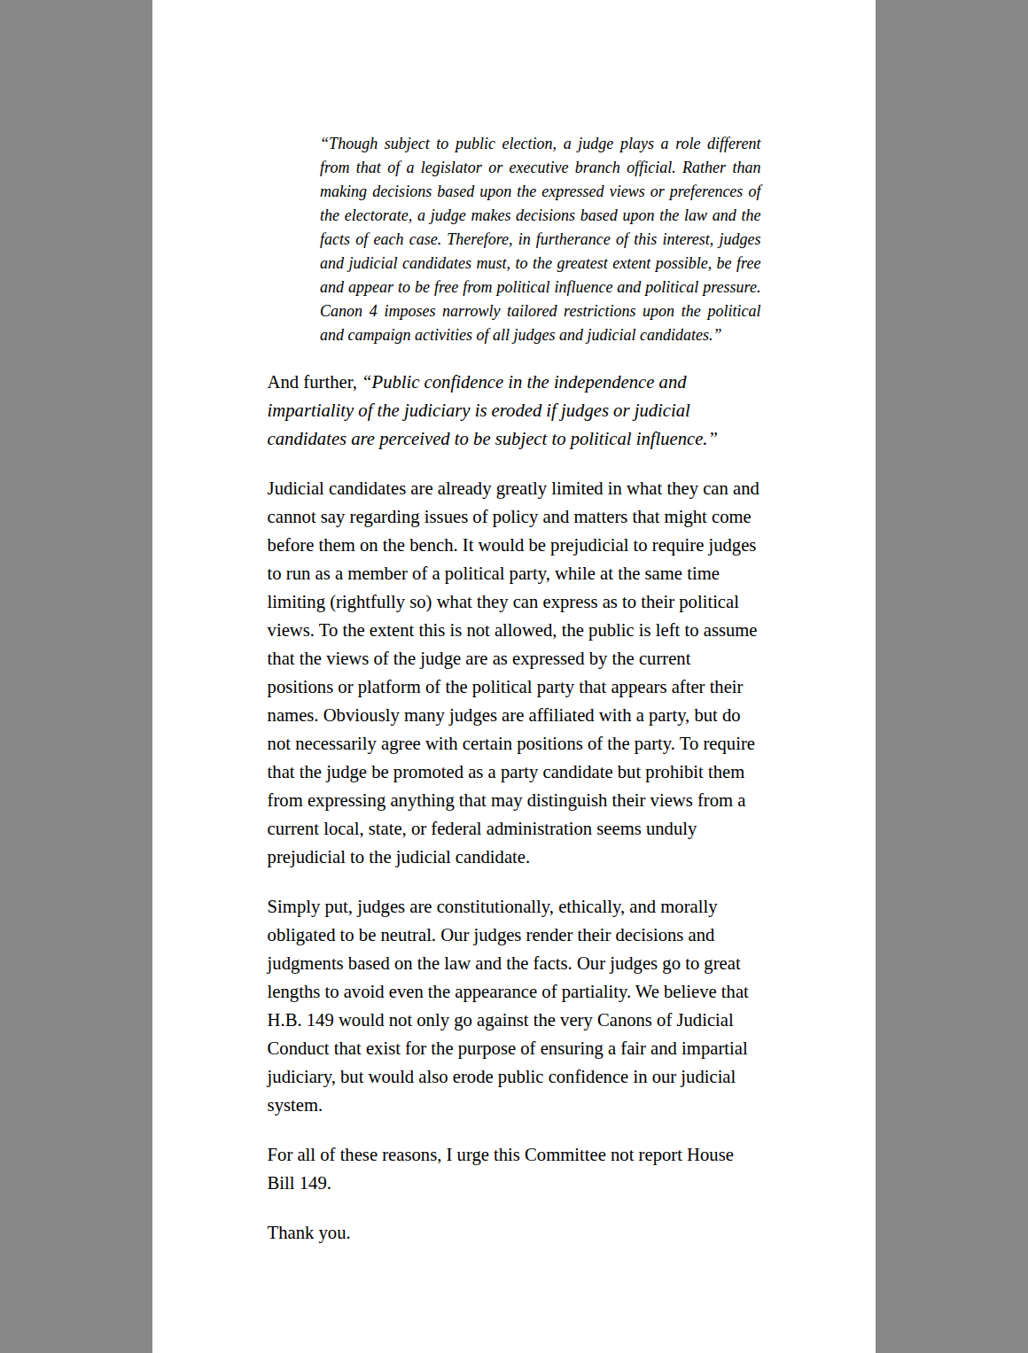“Though subject to public election, a judge plays a role different from that of a legislator or executive branch official. Rather than making decisions based upon the expressed views or preferences of the electorate, a judge makes decisions based upon the law and the facts of each case. Therefore, in furtherance of this interest, judges and judicial candidates must, to the greatest extent possible, be free and appear to be free from political influence and political pressure. Canon 4 imposes narrowly tailored restrictions upon the political and campaign activities of all judges and judicial candidates.”
And further, “Public confidence in the independence and impartiality of the judiciary is eroded if judges or judicial candidates are perceived to be subject to political influence.”
Judicial candidates are already greatly limited in what they can and cannot say regarding issues of policy and matters that might come before them on the bench. It would be prejudicial to require judges to run as a member of a political party, while at the same time limiting (rightfully so) what they can express as to their political views. To the extent this is not allowed, the public is left to assume that the views of the judge are as expressed by the current positions or platform of the political party that appears after their names. Obviously many judges are affiliated with a party, but do not necessarily agree with certain positions of the party. To require that the judge be promoted as a party candidate but prohibit them from expressing anything that may distinguish their views from a current local, state, or federal administration seems unduly prejudicial to the judicial candidate.
Simply put, judges are constitutionally, ethically, and morally obligated to be neutral. Our judges render their decisions and judgments based on the law and the facts. Our judges go to great lengths to avoid even the appearance of partiality. We believe that H.B. 149 would not only go against the very Canons of Judicial Conduct that exist for the purpose of ensuring a fair and impartial judiciary, but would also erode public confidence in our judicial system.
For all of these reasons, I urge this Committee not report House Bill 149.
Thank you.